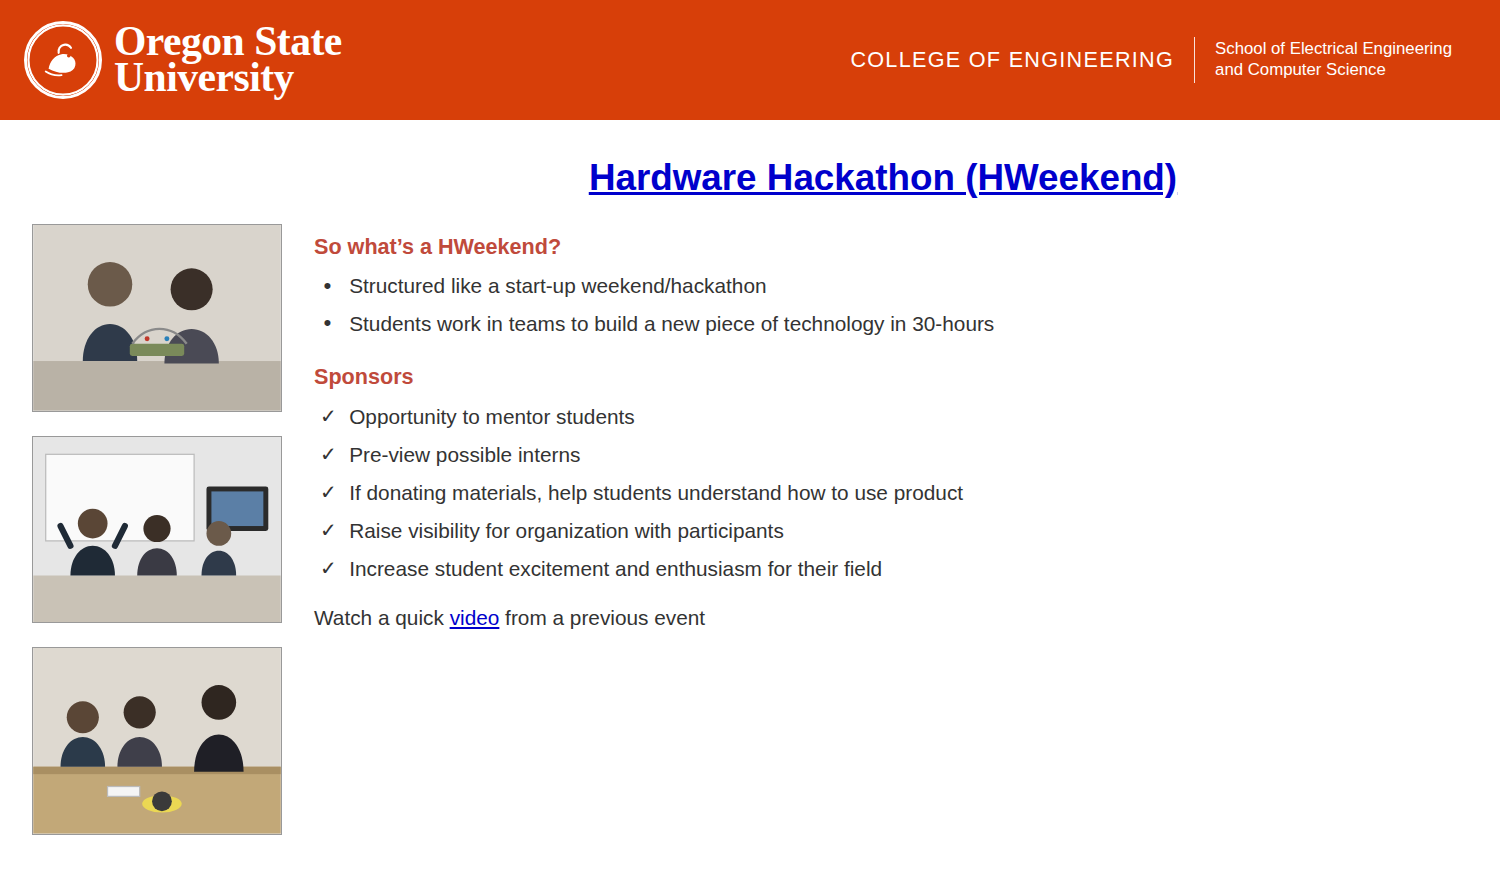Oregon State University
COLLEGE OF ENGINEERING School of Electrical Engineering
and Computer Science
Hardware Hackathon (HWeekend)
So what’s a HWeekend?
Structured like a start-up weekend/hackathon
Students work in teams to build a new piece of technology in 30-hours
Sponsors
Opportunity to mentor students
Pre-view possible interns
If donating materials, help students understand how to use product
Raise visibility for organization with participants
Increase student excitement and enthusiasm for their field
Watch a quick video from a previous event